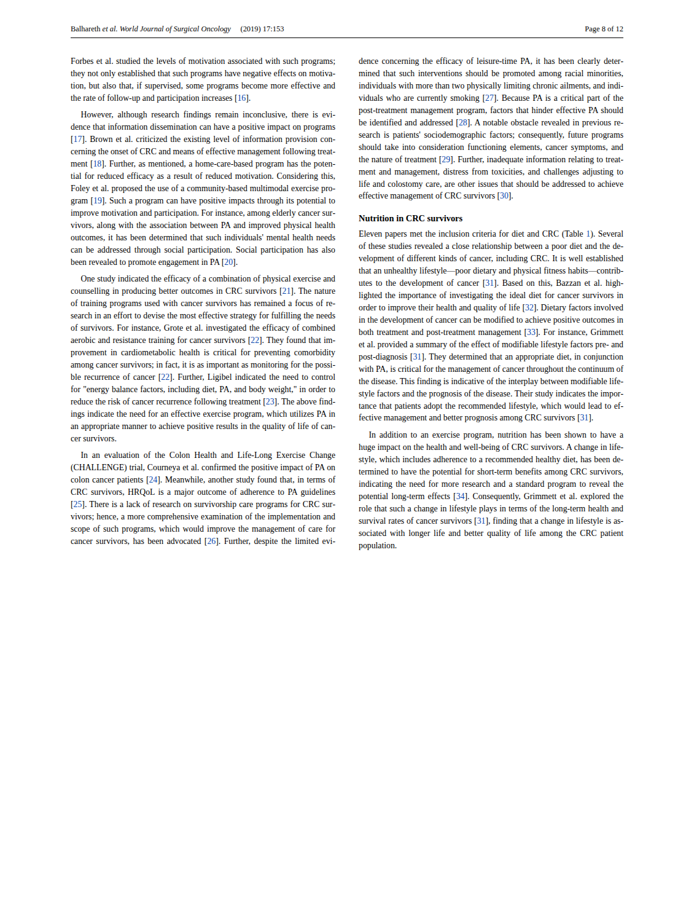Balhareth et al. World Journal of Surgical Oncology (2019) 17:153 Page 8 of 12
Forbes et al. studied the levels of motivation associated with such programs; they not only established that such programs have negative effects on motivation, but also that, if supervised, some programs become more effective and the rate of follow-up and participation increases [16].
However, although research findings remain inconclusive, there is evidence that information dissemination can have a positive impact on programs [17]. Brown et al. criticized the existing level of information provision concerning the onset of CRC and means of effective management following treatment [18]. Further, as mentioned, a home-care-based program has the potential for reduced efficacy as a result of reduced motivation. Considering this, Foley et al. proposed the use of a community-based multimodal exercise program [19]. Such a program can have positive impacts through its potential to improve motivation and participation. For instance, among elderly cancer survivors, along with the association between PA and improved physical health outcomes, it has been determined that such individuals' mental health needs can be addressed through social participation. Social participation has also been revealed to promote engagement in PA [20].
One study indicated the efficacy of a combination of physical exercise and counselling in producing better outcomes in CRC survivors [21]. The nature of training programs used with cancer survivors has remained a focus of research in an effort to devise the most effective strategy for fulfilling the needs of survivors. For instance, Grote et al. investigated the efficacy of combined aerobic and resistance training for cancer survivors [22]. They found that improvement in cardiometabolic health is critical for preventing comorbidity among cancer survivors; in fact, it is as important as monitoring for the possible recurrence of cancer [22]. Further, Ligibel indicated the need to control for "energy balance factors, including diet, PA, and body weight," in order to reduce the risk of cancer recurrence following treatment [23]. The above findings indicate the need for an effective exercise program, which utilizes PA in an appropriate manner to achieve positive results in the quality of life of cancer survivors.
In an evaluation of the Colon Health and Life-Long Exercise Change (CHALLENGE) trial, Courneya et al. confirmed the positive impact of PA on colon cancer patients [24]. Meanwhile, another study found that, in terms of CRC survivors, HRQoL is a major outcome of adherence to PA guidelines [25]. There is a lack of research on survivorship care programs for CRC survivors; hence, a more comprehensive examination of the implementation and scope of such programs, which would improve the management of care for cancer survivors, has been advocated [26]. Further, despite the limited evidence concerning the efficacy of leisure-time PA, it has been clearly determined that such interventions should be promoted among racial minorities, individuals with more than two physically limiting chronic ailments, and individuals who are currently smoking [27]. Because PA is a critical part of the post-treatment management program, factors that hinder effective PA should be identified and addressed [28]. A notable obstacle revealed in previous research is patients' sociodemographic factors; consequently, future programs should take into consideration functioning elements, cancer symptoms, and the nature of treatment [29]. Further, inadequate information relating to treatment and management, distress from toxicities, and challenges adjusting to life and colostomy care, are other issues that should be addressed to achieve effective management of CRC survivors [30].
Nutrition in CRC survivors
Eleven papers met the inclusion criteria for diet and CRC (Table 1). Several of these studies revealed a close relationship between a poor diet and the development of different kinds of cancer, including CRC. It is well established that an unhealthy lifestyle—poor dietary and physical fitness habits—contributes to the development of cancer [31]. Based on this, Bazzan et al. highlighted the importance of investigating the ideal diet for cancer survivors in order to improve their health and quality of life [32]. Dietary factors involved in the development of cancer can be modified to achieve positive outcomes in both treatment and post-treatment management [33]. For instance, Grimmett et al. provided a summary of the effect of modifiable lifestyle factors pre- and post-diagnosis [31]. They determined that an appropriate diet, in conjunction with PA, is critical for the management of cancer throughout the continuum of the disease. This finding is indicative of the interplay between modifiable lifestyle factors and the prognosis of the disease. Their study indicates the importance that patients adopt the recommended lifestyle, which would lead to effective management and better prognosis among CRC survivors [31].
In addition to an exercise program, nutrition has been shown to have a huge impact on the health and well-being of CRC survivors. A change in lifestyle, which includes adherence to a recommended healthy diet, has been determined to have the potential for short-term benefits among CRC survivors, indicating the need for more research and a standard program to reveal the potential long-term effects [34]. Consequently, Grimmett et al. explored the role that such a change in lifestyle plays in terms of the long-term health and survival rates of cancer survivors [31], finding that a change in lifestyle is associated with longer life and better quality of life among the CRC patient population.